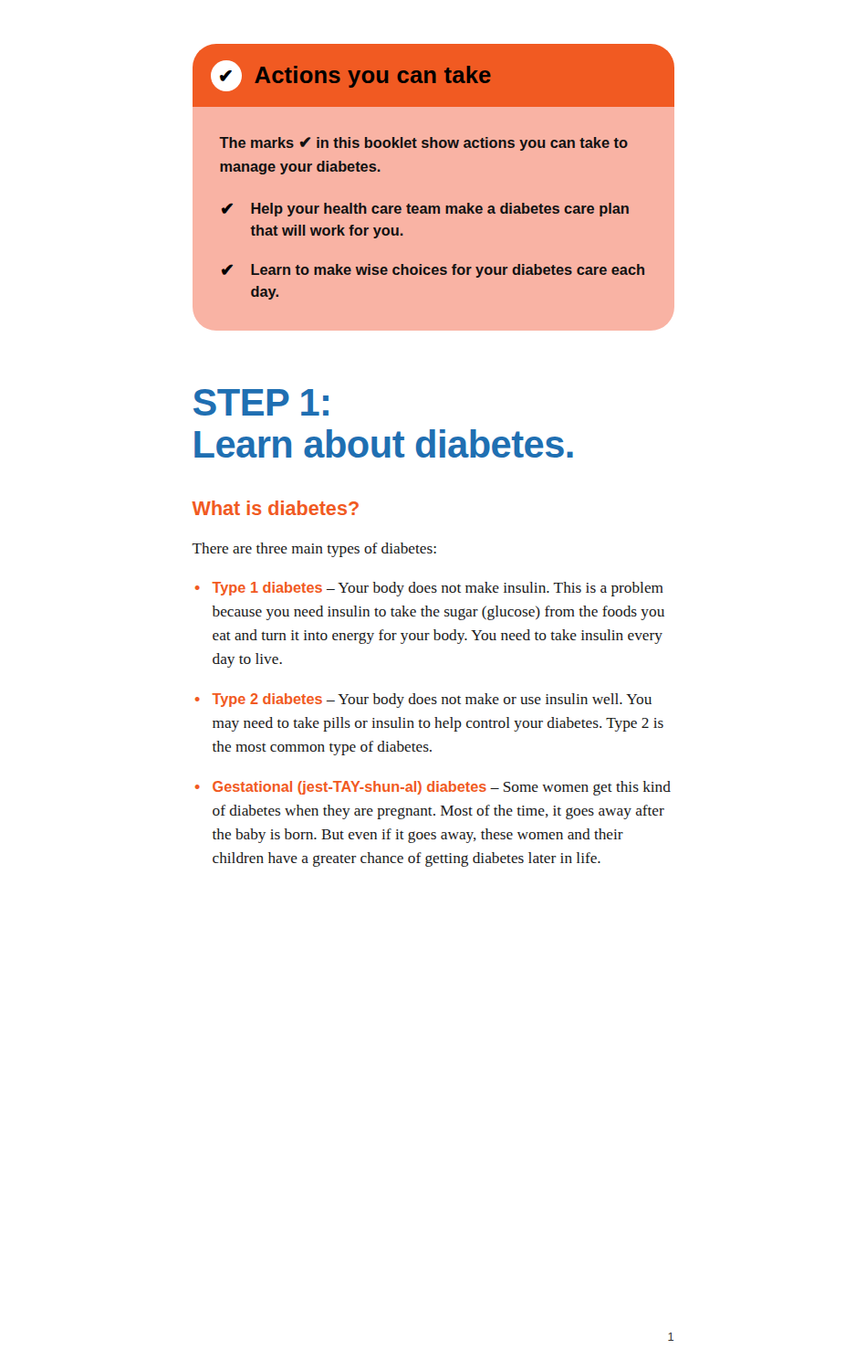✔
Actions you can take
The marks ✔ in this booklet show actions you can take to manage your diabetes.
Help your health care team make a diabetes care plan that will work for you.
Learn to make wise choices for your diabetes care each day.
STEP 1: Learn about diabetes.
What is diabetes?
There are three main types of diabetes:
Type 1 diabetes – Your body does not make insulin. This is a problem because you need insulin to take the sugar (glucose) from the foods you eat and turn it into energy for your body. You need to take insulin every day to live.
Type 2 diabetes – Your body does not make or use insulin well. You may need to take pills or insulin to help control your diabetes. Type 2 is the most common type of diabetes.
Gestational (jest-TAY-shun-al) diabetes – Some women get this kind of diabetes when they are pregnant. Most of the time, it goes away after the baby is born. But even if it goes away, these women and their children have a greater chance of getting diabetes later in life.
1